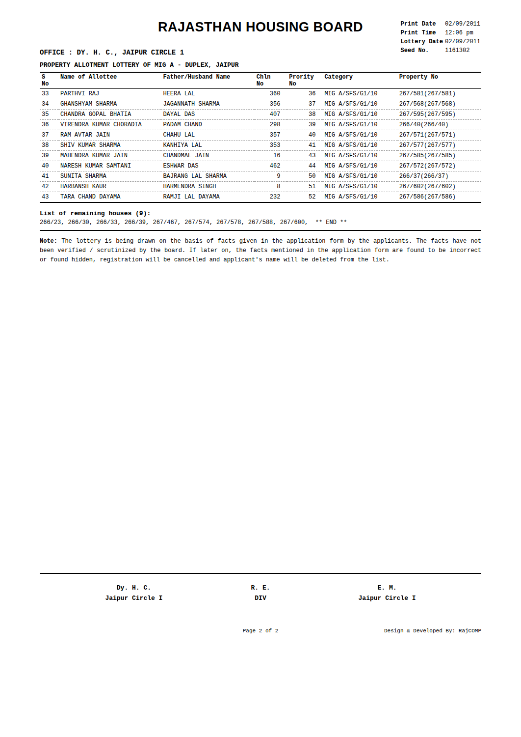| Print Date | 02/09/2011 |
| Print Time | 12:06 pm |
| Lottery Date | 02/09/2011 |
| Seed No. | 1161302 |
RAJASTHAN HOUSING BOARD
OFFICE : DY. H. C., JAIPUR CIRCLE 1
PROPERTY ALLOTMENT LOTTERY OF MIG A - DUPLEX, JAIPUR
| S No | Name of Allottee | Father/Husband Name | Chln No | Prority No | Category | Property No |
| --- | --- | --- | --- | --- | --- | --- |
| 33 | PARTHVI RAJ | HEERA LAL | 360 | 36 | MIG A/SFS/G1/10 | 267/581(267/581) |
| 34 | GHANSHYAM SHARMA | JAGANNATH SHARMA | 356 | 37 | MIG A/SFS/G1/10 | 267/568(267/568) |
| 35 | CHANDRA GOPAL BHATIA | DAYAL DAS | 407 | 38 | MIG A/SFS/G1/10 | 267/595(267/595) |
| 36 | VIRENDRA KUMAR CHORADIA | PADAM CHAND | 298 | 39 | MIG A/SFS/G1/10 | 266/40(266/40) |
| 37 | RAM AVTAR JAIN | CHAHU LAL | 357 | 40 | MIG A/SFS/G1/10 | 267/571(267/571) |
| 38 | SHIV KUMAR SHARMA | KANHIYA LAL | 353 | 41 | MIG A/SFS/G1/10 | 267/577(267/577) |
| 39 | MAHENDRA KUMAR JAIN | CHANDMAL JAIN | 16 | 43 | MIG A/SFS/G1/10 | 267/585(267/585) |
| 40 | NARESH KUMAR SAMTANI | ESHWAR DAS | 462 | 44 | MIG A/SFS/G1/10 | 267/572(267/572) |
| 41 | SUNITA SHARMA | BAJRANG LAL SHARMA | 9 | 50 | MIG A/SFS/G1/10 | 266/37(266/37) |
| 42 | HARBANSH KAUR | HARMENDRA SINGH | 8 | 51 | MIG A/SFS/G1/10 | 267/602(267/602) |
| 43 | TARA CHAND DAYAMA | RAMJI LAL DAYAMA | 232 | 52 | MIG A/SFS/G1/10 | 267/586(267/586) |
List of remaining houses (9):
266/23, 266/30, 266/33, 266/39, 267/467, 267/574, 267/578, 267/588, 267/600, ** END **
Note: The lottery is being drawn on the basis of facts given in the application form by the applicants. The facts have not been verified / scrutinized by the board. If later on, the facts mentioned in the application form are found to be incorrect or found hidden, registration will be cancelled and applicant's name will be deleted from the list.
| Dy. H. C. Jaipur Circle I | R. E. DIV | E. M. Jaipur Circle I |
Page 2 of 2
Design & Developed By: RajCOMP